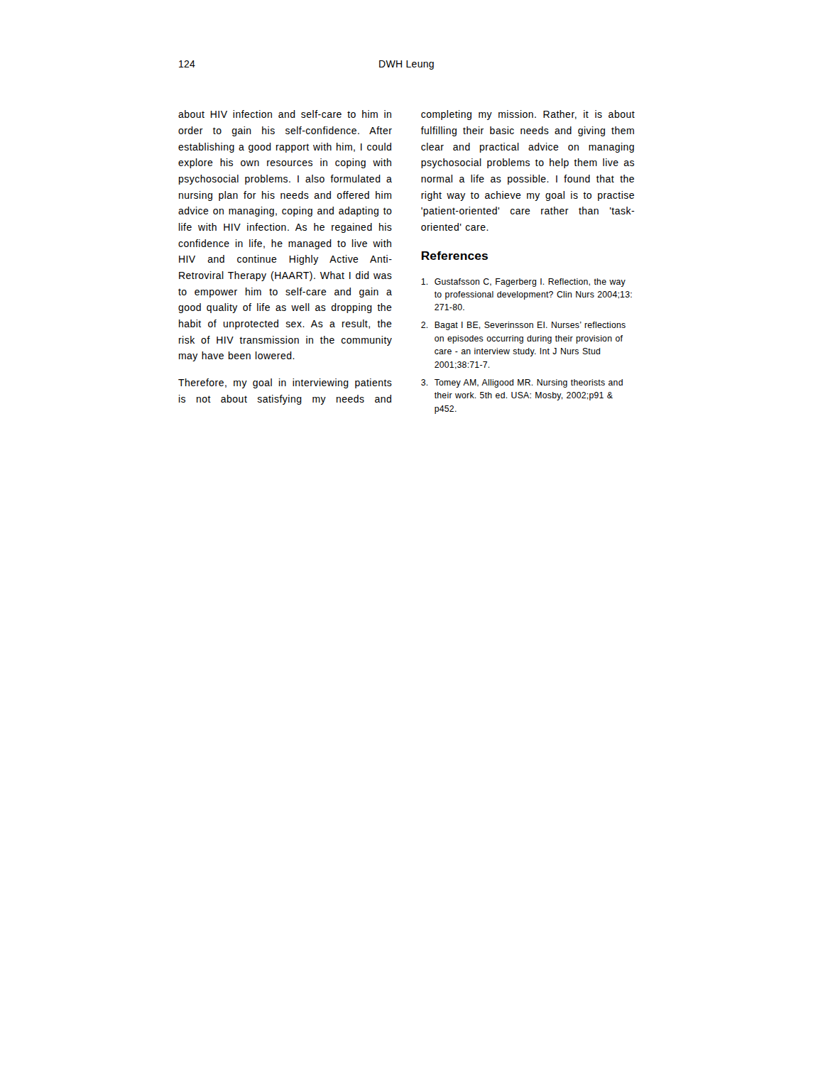124 DWH Leung
about HIV infection and self-care to him in order to gain his self-confidence. After establishing a good rapport with him, I could explore his own resources in coping with psychosocial problems. I also formulated a nursing plan for his needs and offered him advice on managing, coping and adapting to life with HIV infection. As he regained his confidence in life, he managed to live with HIV and continue Highly Active Anti-Retroviral Therapy (HAART). What I did was to empower him to self-care and gain a good quality of life as well as dropping the habit of unprotected sex. As a result, the risk of HIV transmission in the community may have been lowered.
Therefore, my goal in interviewing patients is not about satisfying my needs and completing my mission. Rather, it is about fulfilling their basic needs and giving them clear and practical advice on managing psychosocial problems to help them live as normal a life as possible. I found that the right way to achieve my goal is to practise 'patient-oriented' care rather than 'task-oriented' care.
References
1. Gustafsson C, Fagerberg I. Reflection, the way to professional development? Clin Nurs 2004;13: 271-80.
2. Bagat I BE, Severinsson EI. Nurses’ reflections on episodes occurring during their provision of care - an interview study. Int J Nurs Stud 2001;38:71-7.
3. Tomey AM, Alligood MR. Nursing theorists and their work. 5th ed. USA: Mosby, 2002;p91 & p452.